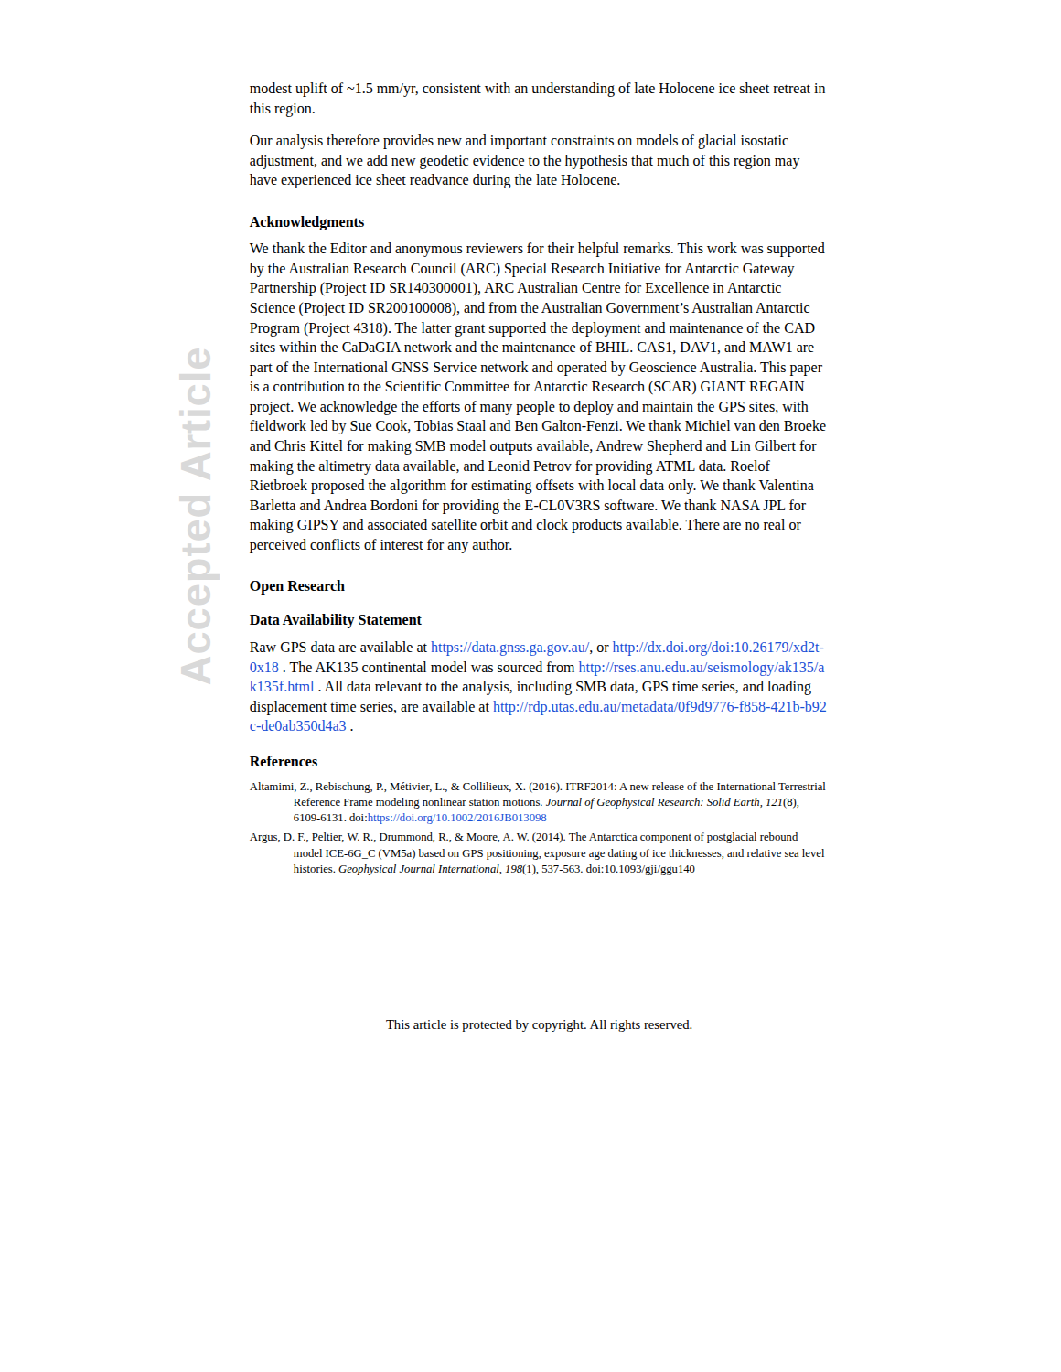Accepted Article
modest uplift of ~1.5 mm/yr, consistent with an understanding of late Holocene ice sheet retreat in this region.
Our analysis therefore provides new and important constraints on models of glacial isostatic adjustment, and we add new geodetic evidence to the hypothesis that much of this region may have experienced ice sheet readvance during the late Holocene.
Acknowledgments
We thank the Editor and anonymous reviewers for their helpful remarks. This work was supported by the Australian Research Council (ARC) Special Research Initiative for Antarctic Gateway Partnership (Project ID SR140300001), ARC Australian Centre for Excellence in Antarctic Science (Project ID SR200100008), and from the Australian Government’s Australian Antarctic Program (Project 4318). The latter grant supported the deployment and maintenance of the CAD sites within the CaDaGIA network and the maintenance of BHIL. CAS1, DAV1, and MAW1 are part of the International GNSS Service network and operated by Geoscience Australia. This paper is a contribution to the Scientific Committee for Antarctic Research (SCAR) GIANT REGAIN project. We acknowledge the efforts of many people to deploy and maintain the GPS sites, with fieldwork led by Sue Cook, Tobias Staal and Ben Galton-Fenzi. We thank Michiel van den Broeke and Chris Kittel for making SMB model outputs available, Andrew Shepherd and Lin Gilbert for making the altimetry data available, and Leonid Petrov for providing ATML data. Roelof Rietbroek proposed the algorithm for estimating offsets with local data only. We thank Valentina Barletta and Andrea Bordoni for providing the E-CL0V3RS software. We thank NASA JPL for making GIPSY and associated satellite orbit and clock products available. There are no real or perceived conflicts of interest for any author.
Open Research
Data Availability Statement
Raw GPS data are available at https://data.gnss.ga.gov.au/, or http://dx.doi.org/doi:10.26179/xd2t-0x18 . The AK135 continental model was sourced from http://rses.anu.edu.au/seismology/ak135/ak135f.html . All data relevant to the analysis, including SMB data, GPS time series, and loading displacement time series, are available at http://rdp.utas.edu.au/metadata/0f9d9776-f858-421b-b92c-de0ab350d4a3 .
References
Altamimi, Z., Rebischung, P., Métivier, L., & Collilieux, X. (2016). ITRF2014: A new release of the International Terrestrial Reference Frame modeling nonlinear station motions. Journal of Geophysical Research: Solid Earth, 121(8), 6109-6131. doi:https://doi.org/10.1002/2016JB013098
Argus, D. F., Peltier, W. R., Drummond, R., & Moore, A. W. (2014). The Antarctica component of postglacial rebound model ICE-6G_C (VM5a) based on GPS positioning, exposure age dating of ice thicknesses, and relative sea level histories. Geophysical Journal International, 198(1), 537-563. doi:10.1093/gji/ggu140
This article is protected by copyright. All rights reserved.